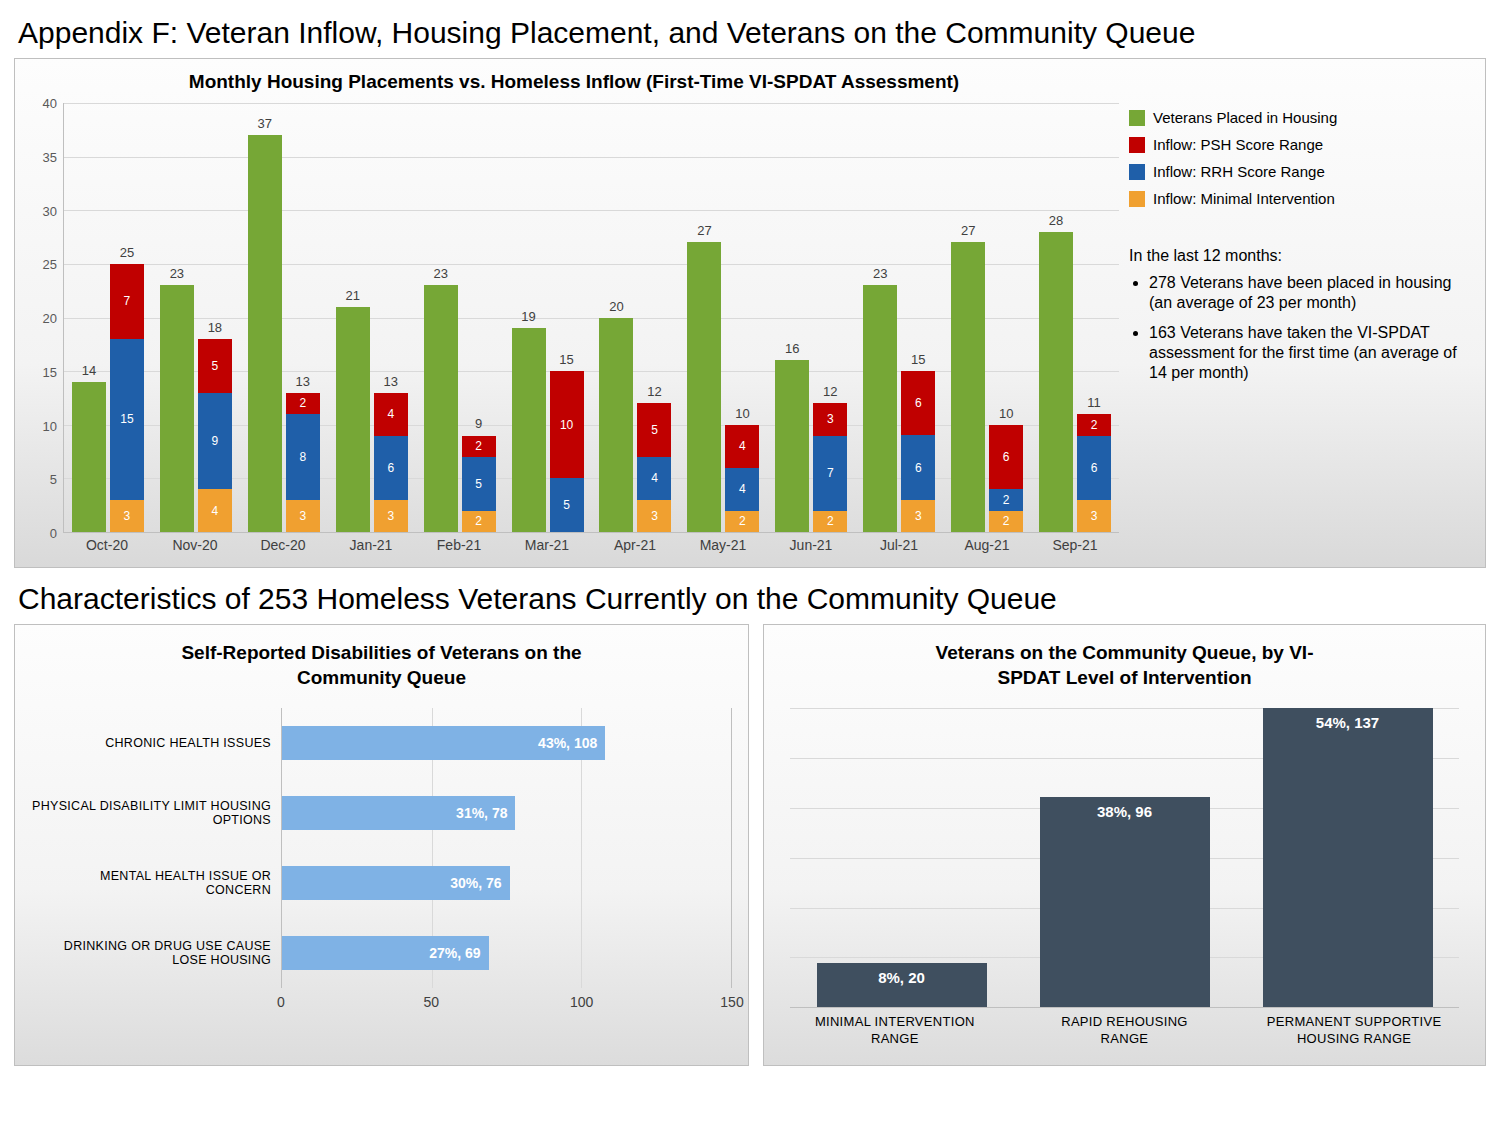Appendix F: Veteran Inflow, Housing Placement, and Veterans on the Community Queue
Monthly Housing Placements vs. Homeless Inflow (First-Time VI-SPDAT Assessment)
40 35 30 25 20 15 10 5 0
14
25
7
15
3
23
18
5
9
4
37
13
2
8
3
21
13
4
6
3
23
9
2
5
2
19
15
10
5
20
12
5
4
3
27
10
4
4
2
16
12
3
7
2
23
15
6
6
3
27
10
6
2
2
28
11
2
6
3
Oct-20
Nov-20
Dec-20
Jan-21
Feb-21
Mar-21
Apr-21
May-21
Jun-21
Jul-21
Aug-21
Sep-21
Veterans Placed in Housing
Inflow: PSH Score Range
Inflow: RRH Score Range
Inflow: Minimal Intervention
In the last 12 months:
278 Veterans have been placed in housing (an average of 23 per month)
163 Veterans have taken the VI-SPDAT assessment for the first time (an average of 14 per month)
Characteristics of 253 Homeless Veterans Currently on the Community Queue
Self-Reported Disabilities of Veterans on the
Community Queue
Chronic Health Issues
Physical Disability Limit Housing Options
Mental Health Issue or Concern
Drinking or Drug Use Cause Lose Housing
43%, 108
31%, 78
30%, 76
27%, 69
0 50 100 150
Veterans on the Community Queue, by VI-
SPDAT Level of Intervention
8%, 20
38%, 96
54%, 137
Minimal Intervention
Range
Rapid Rehousing
Range
Permanent Supportive
Housing Range